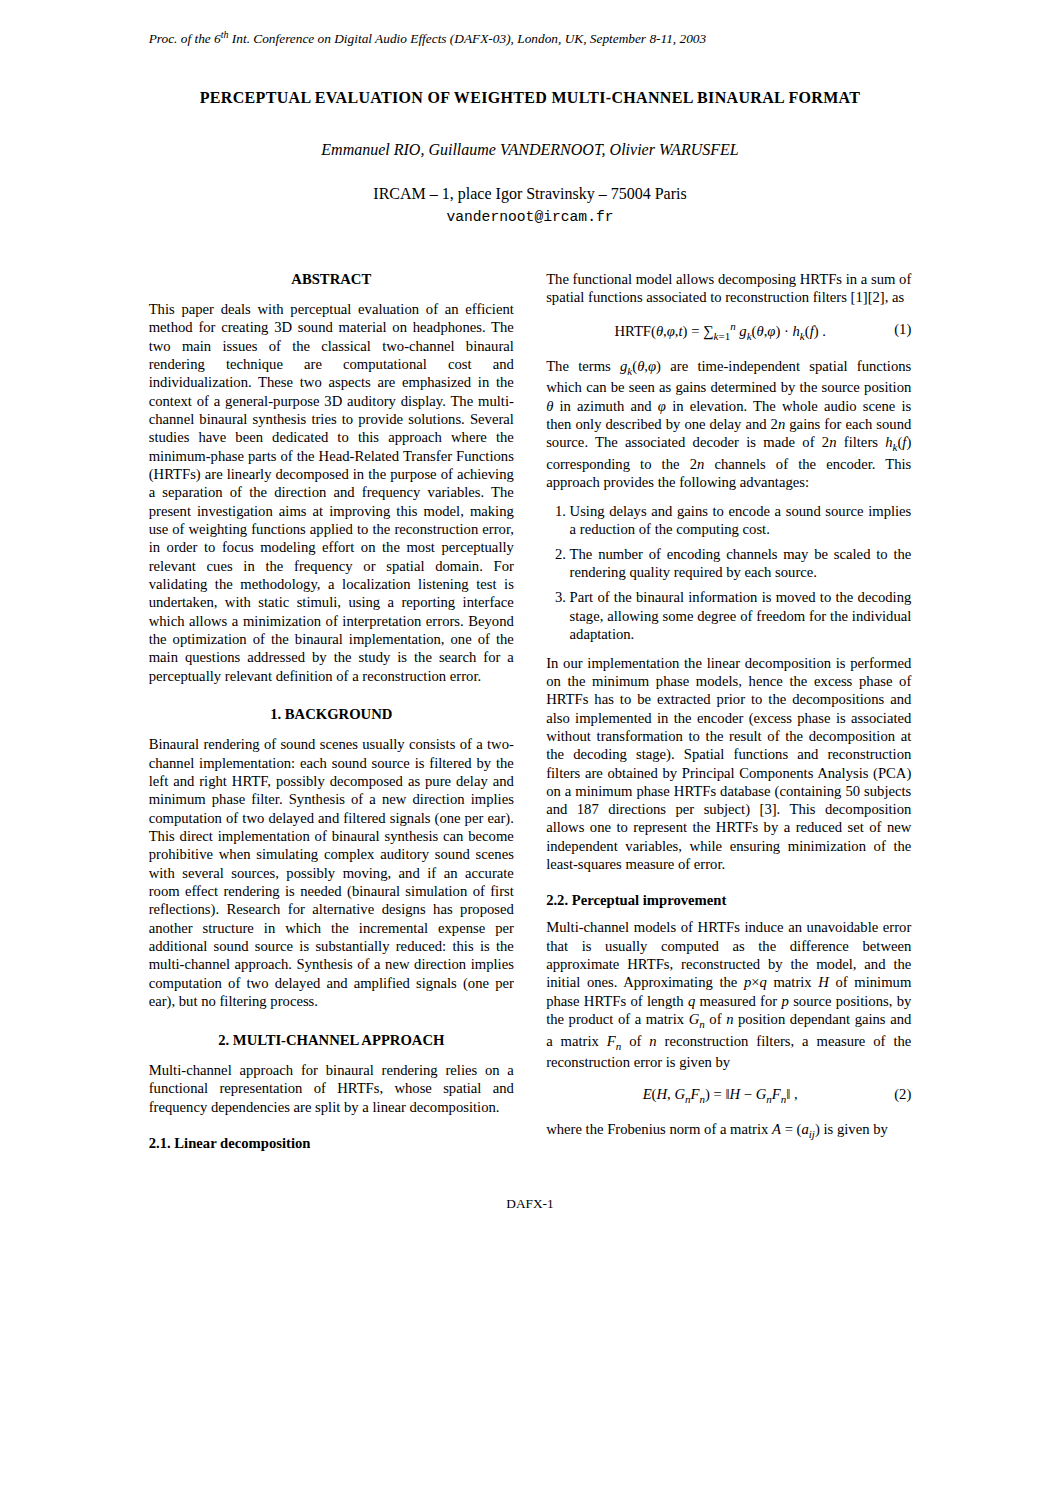Proc. of the 6th Int. Conference on Digital Audio Effects (DAFX-03), London, UK, September 8-11, 2003
Perceptual Evaluation of Weighted Multi-Channel Binaural Format
Emmanuel RIO, Guillaume VANDERNOOT, Olivier WARUSFEL
IRCAM – 1, place Igor Stravinsky – 75004 Paris
vandernoot@ircam.fr
ABSTRACT
This paper deals with perceptual evaluation of an efficient method for creating 3D sound material on headphones. The two main issues of the classical two-channel binaural rendering technique are computational cost and individualization. These two aspects are emphasized in the context of a general-purpose 3D auditory display. The multi-channel binaural synthesis tries to provide solutions. Several studies have been dedicated to this approach where the minimum-phase parts of the Head-Related Transfer Functions (HRTFs) are linearly decomposed in the purpose of achieving a separation of the direction and frequency variables. The present investigation aims at improving this model, making use of weighting functions applied to the reconstruction error, in order to focus modeling effort on the most perceptually relevant cues in the frequency or spatial domain. For validating the methodology, a localization listening test is undertaken, with static stimuli, using a reporting interface which allows a minimization of interpretation errors. Beyond the optimization of the binaural implementation, one of the main questions addressed by the study is the search for a perceptually relevant definition of a reconstruction error.
1. Background
Binaural rendering of sound scenes usually consists of a two-channel implementation: each sound source is filtered by the left and right HRTF, possibly decomposed as pure delay and minimum phase filter. Synthesis of a new direction implies computation of two delayed and filtered signals (one per ear). This direct implementation of binaural synthesis can become prohibitive when simulating complex auditory sound scenes with several sources, possibly moving, and if an accurate room effect rendering is needed (binaural simulation of first reflections). Research for alternative designs has proposed another structure in which the incremental expense per additional sound source is substantially reduced: this is the multi-channel approach. Synthesis of a new direction implies computation of two delayed and amplified signals (one per ear), but no filtering process.
2. Multi-Channel Approach
Multi-channel approach for binaural rendering relies on a functional representation of HRTFs, whose spatial and frequency dependencies are split by a linear decomposition.
2.1. Linear decomposition
The functional model allows decomposing HRTFs in a sum of spatial functions associated to reconstruction filters [1][2], as
HRTF(θ,φ,t) = ∑k=1n gk(θ,φ) · hk(f) . (1)
The terms gk(θ,φ) are time-independent spatial functions which can be seen as gains determined by the source position θ in azimuth and φ in elevation. The whole audio scene is then only described by one delay and 2n gains for each sound source. The associated decoder is made of 2n filters hk(f) corresponding to the 2n channels of the encoder. This approach provides the following advantages:
Using delays and gains to encode a sound source implies a reduction of the computing cost.
The number of encoding channels may be scaled to the rendering quality required by each source.
Part of the binaural information is moved to the decoding stage, allowing some degree of freedom for the individual adaptation.
In our implementation the linear decomposition is performed on the minimum phase models, hence the excess phase of HRTFs has to be extracted prior to the decompositions and also implemented in the encoder (excess phase is associated without transformation to the result of the decomposition at the decoding stage). Spatial functions and reconstruction filters are obtained by Principal Components Analysis (PCA) on a minimum phase HRTFs database (containing 50 subjects and 187 directions per subject) [3]. This decomposition allows one to represent the HRTFs by a reduced set of new independent variables, while ensuring minimization of the least-squares measure of error.
2.2. Perceptual improvement
Multi-channel models of HRTFs induce an unavoidable error that is usually computed as the difference between approximate HRTFs, reconstructed by the model, and the initial ones. Approximating the p×q matrix H of minimum phase HRTFs of length q measured for p source positions, by the product of a matrix Gn of n position dependant gains and a matrix Fn of n reconstruction filters, a measure of the reconstruction error is given by
E(H, GnFn) = ‖H − GnFn‖ , (2)
where the Frobenius norm of a matrix A = (aij) is given by
DAFX-1